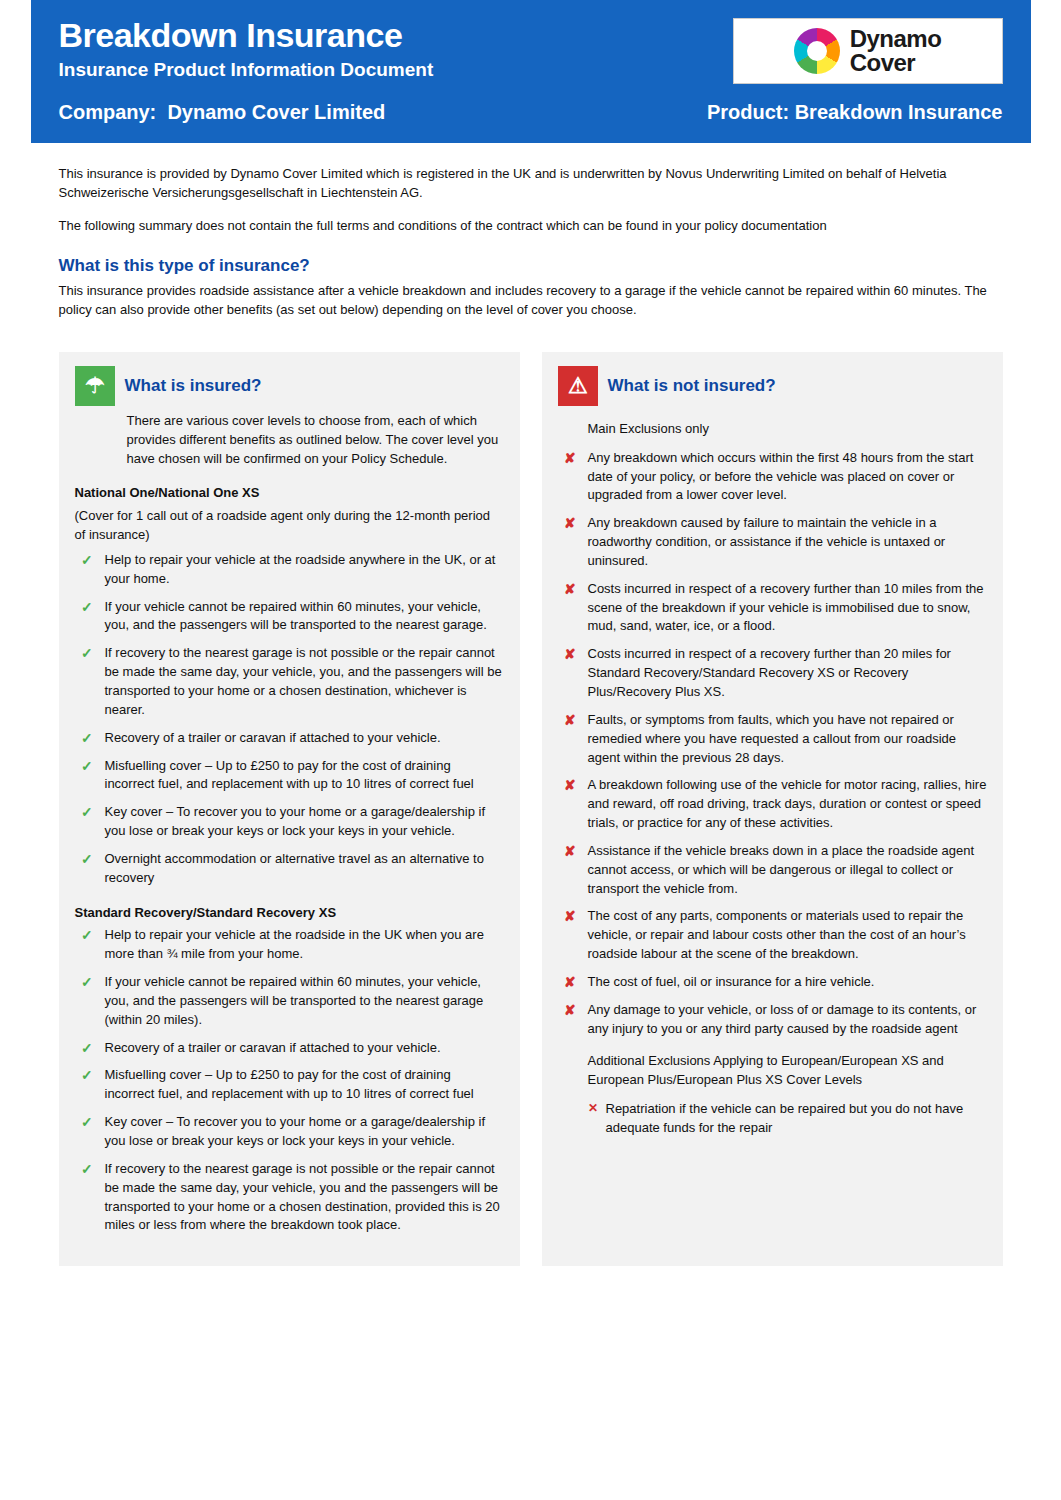Breakdown Insurance
Insurance Product Information Document
Dynamo Cover
Company: Dynamo Cover Limited
Product: Breakdown Insurance
This insurance is provided by Dynamo Cover Limited which is registered in the UK and is underwritten by Novus Underwriting Limited on behalf of Helvetia Schweizerische Versicherungsgesellschaft in Liechtenstein AG.
The following summary does not contain the full terms and conditions of the contract which can be found in your policy documentation
What is this type of insurance?
This insurance provides roadside assistance after a vehicle breakdown and includes recovery to a garage if the vehicle cannot be repaired within 60 minutes. The policy can also provide other benefits (as set out below) depending on the level of cover you choose.
☂
What is insured?
There are various cover levels to choose from, each of which provides different benefits as outlined below. The cover level you have chosen will be confirmed on your Policy Schedule.
National One/National One XS
(Cover for 1 call out of a roadside agent only during the 12-month period of insurance)
Help to repair your vehicle at the roadside anywhere in the UK, or at your home.
If your vehicle cannot be repaired within 60 minutes, your vehicle, you, and the passengers will be transported to the nearest garage.
If recovery to the nearest garage is not possible or the repair cannot be made the same day, your vehicle, you, and the passengers will be transported to your home or a chosen destination, whichever is nearer.
Recovery of a trailer or caravan if attached to your vehicle.
Misfuelling cover – Up to £250 to pay for the cost of draining incorrect fuel, and replacement with up to 10 litres of correct fuel
Key cover – To recover you to your home or a garage/dealership if you lose or break your keys or lock your keys in your vehicle.
Overnight accommodation or alternative travel as an alternative to recovery
Standard Recovery/Standard Recovery XS
Help to repair your vehicle at the roadside in the UK when you are more than ¾ mile from your home.
If your vehicle cannot be repaired within 60 minutes, your vehicle, you, and the passengers will be transported to the nearest garage (within 20 miles).
Recovery of a trailer or caravan if attached to your vehicle.
Misfuelling cover – Up to £250 to pay for the cost of draining incorrect fuel, and replacement with up to 10 litres of correct fuel
Key cover – To recover you to your home or a garage/dealership if you lose or break your keys or lock your keys in your vehicle.
If recovery to the nearest garage is not possible or the repair cannot be made the same day, your vehicle, you and the passengers will be transported to your home or a chosen destination, provided this is 20 miles or less from where the breakdown took place.
⚠
What is not insured?
Main Exclusions only
Any breakdown which occurs within the first 48 hours from the start date of your policy, or before the vehicle was placed on cover or upgraded from a lower cover level.
Any breakdown caused by failure to maintain the vehicle in a roadworthy condition, or assistance if the vehicle is untaxed or uninsured.
Costs incurred in respect of a recovery further than 10 miles from the scene of the breakdown if your vehicle is immobilised due to snow, mud, sand, water, ice, or a flood.
Costs incurred in respect of a recovery further than 20 miles for Standard Recovery/Standard Recovery XS or Recovery Plus/Recovery Plus XS.
Faults, or symptoms from faults, which you have not repaired or remedied where you have requested a callout from our roadside agent within the previous 28 days.
A breakdown following use of the vehicle for motor racing, rallies, hire and reward, off road driving, track days, duration or contest or speed trials, or practice for any of these activities.
Assistance if the vehicle breaks down in a place the roadside agent cannot access, or which will be dangerous or illegal to collect or transport the vehicle from.
The cost of any parts, components or materials used to repair the vehicle, or repair and labour costs other than the cost of an hour’s roadside labour at the scene of the breakdown.
The cost of fuel, oil or insurance for a hire vehicle.
Any damage to your vehicle, or loss of or damage to its contents, or any injury to you or any third party caused by the roadside agent
Additional Exclusions Applying to European/European XS and European Plus/European Plus XS Cover Levels
Repatriation if the vehicle can be repaired but you do not have adequate funds for the repair